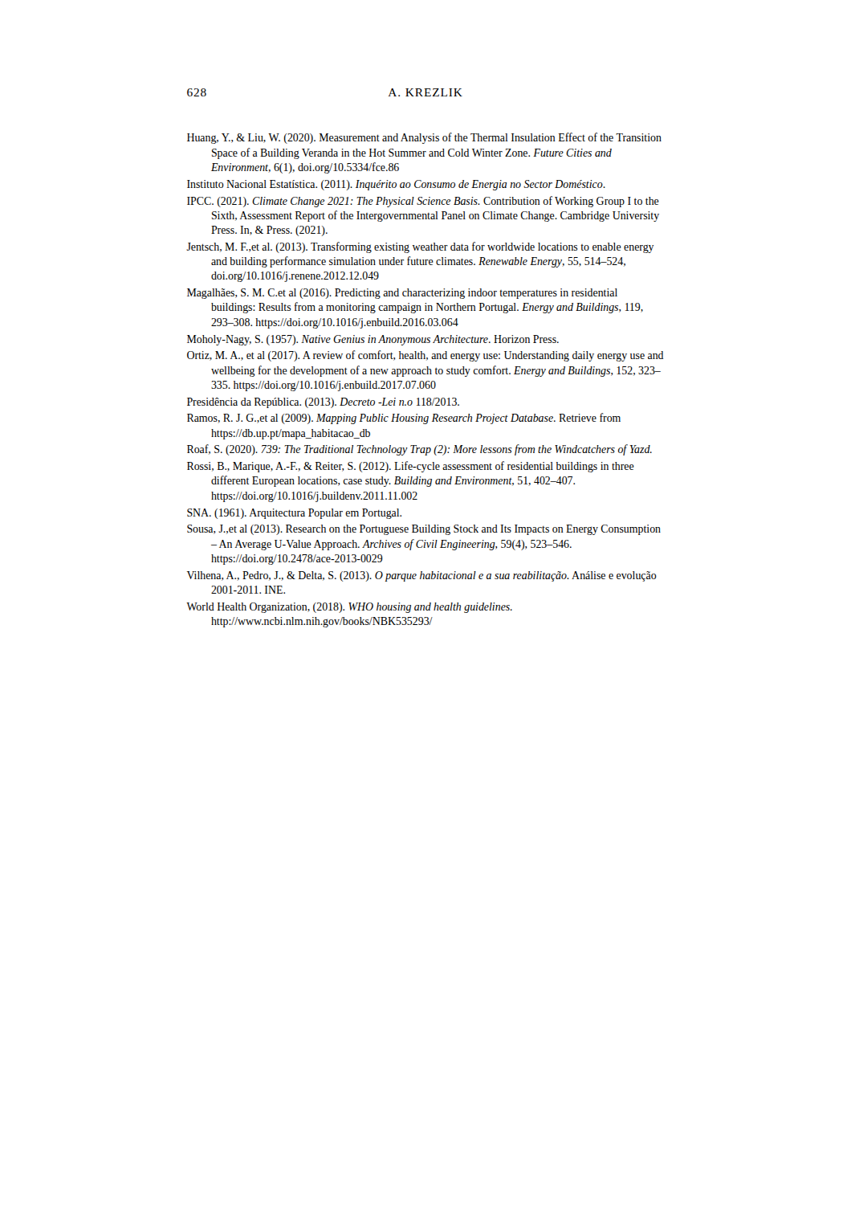628 A. KREZLIK
Huang, Y., & Liu, W. (2020). Measurement and Analysis of the Thermal Insulation Effect of the Transition Space of a Building Veranda in the Hot Summer and Cold Winter Zone. Future Cities and Environment, 6(1), doi.org/10.5334/fce.86
Instituto Nacional Estatística. (2011). Inquérito ao Consumo de Energia no Sector Doméstico.
IPCC. (2021). Climate Change 2021: The Physical Science Basis. Contribution of Working Group I to the Sixth, Assessment Report of the Intergovernmental Panel on Climate Change. Cambridge University Press. In, & Press. (2021).
Jentsch, M. F.,et al. (2013). Transforming existing weather data for worldwide locations to enable energy and building performance simulation under future climates. Renewable Energy, 55, 514–524, doi.org/10.1016/j.renene.2012.12.049
Magalhães, S. M. C.et al (2016). Predicting and characterizing indoor temperatures in residential buildings: Results from a monitoring campaign in Northern Portugal. Energy and Buildings, 119, 293–308. https://doi.org/10.1016/j.enbuild.2016.03.064
Moholy-Nagy, S. (1957). Native Genius in Anonymous Architecture. Horizon Press.
Ortiz, M. A., et al (2017). A review of comfort, health, and energy use: Understanding daily energy use and wellbeing for the development of a new approach to study comfort. Energy and Buildings, 152, 323–335. https://doi.org/10.1016/j.enbuild.2017.07.060
Presidência da República. (2013). Decreto -Lei n.o 118/2013.
Ramos, R. J. G.,et al (2009). Mapping Public Housing Research Project Database. Retrieve from https://db.up.pt/mapa_habitacao_db
Roaf, S. (2020). 739: The Traditional Technology Trap (2): More lessons from the Windcatchers of Yazd.
Rossi, B., Marique, A.-F., & Reiter, S. (2012). Life-cycle assessment of residential buildings in three different European locations, case study. Building and Environment, 51, 402–407. https://doi.org/10.1016/j.buildenv.2011.11.002
SNA. (1961). Arquitectura Popular em Portugal.
Sousa, J.,et al (2013). Research on the Portuguese Building Stock and Its Impacts on Energy Consumption – An Average U-Value Approach. Archives of Civil Engineering, 59(4), 523–546. https://doi.org/10.2478/ace-2013-0029
Vilhena, A., Pedro, J., & Delta, S. (2013). O parque habitacional e a sua reabilitação. Análise e evolução 2001-2011. INE.
World Health Organization, (2018). WHO housing and health guidelines.
http://www.ncbi.nlm.nih.gov/books/NBK535293/